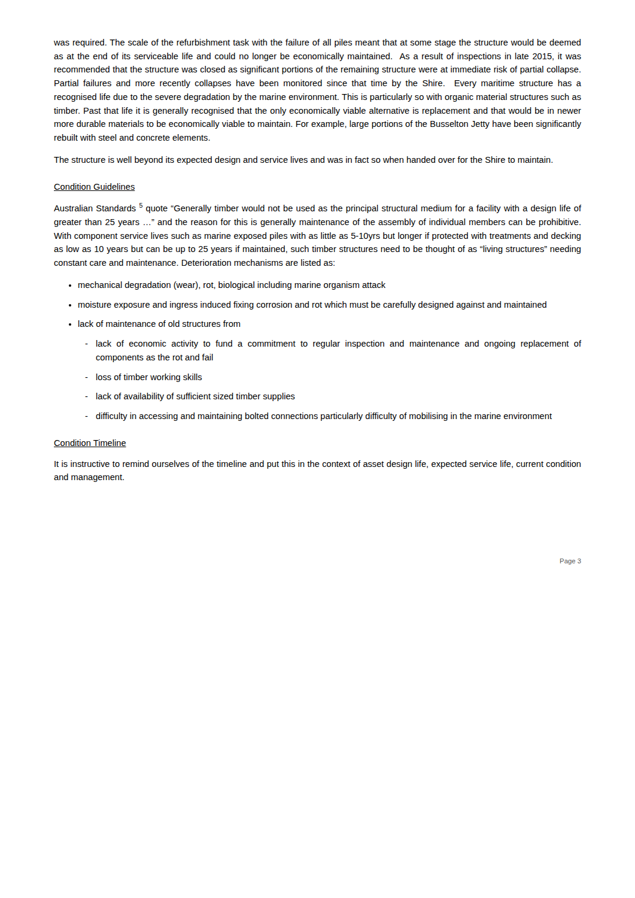was required. The scale of the refurbishment task with the failure of all piles meant that at some stage the structure would be deemed as at the end of its serviceable life and could no longer be economically maintained. As a result of inspections in late 2015, it was recommended that the structure was closed as significant portions of the remaining structure were at immediate risk of partial collapse. Partial failures and more recently collapses have been monitored since that time by the Shire. Every maritime structure has a recognised life due to the severe degradation by the marine environment. This is particularly so with organic material structures such as timber. Past that life it is generally recognised that the only economically viable alternative is replacement and that would be in newer more durable materials to be economically viable to maintain. For example, large portions of the Busselton Jetty have been significantly rebuilt with steel and concrete elements.
The structure is well beyond its expected design and service lives and was in fact so when handed over for the Shire to maintain.
Condition Guidelines
Australian Standards 5 quote “Generally timber would not be used as the principal structural medium for a facility with a design life of greater than 25 years …” and the reason for this is generally maintenance of the assembly of individual members can be prohibitive. With component service lives such as marine exposed piles with as little as 5-10yrs but longer if protected with treatments and decking as low as 10 years but can be up to 25 years if maintained, such timber structures need to be thought of as “living structures” needing constant care and maintenance. Deterioration mechanisms are listed as:
mechanical degradation (wear), rot, biological including marine organism attack
moisture exposure and ingress induced fixing corrosion and rot which must be carefully designed against and maintained
lack of maintenance of old structures from
lack of economic activity to fund a commitment to regular inspection and maintenance and ongoing replacement of components as the rot and fail
loss of timber working skills
lack of availability of sufficient sized timber supplies
difficulty in accessing and maintaining bolted connections particularly difficulty of mobilising in the marine environment
Condition Timeline
It is instructive to remind ourselves of the timeline and put this in the context of asset design life, expected service life, current condition and management.
Page 3